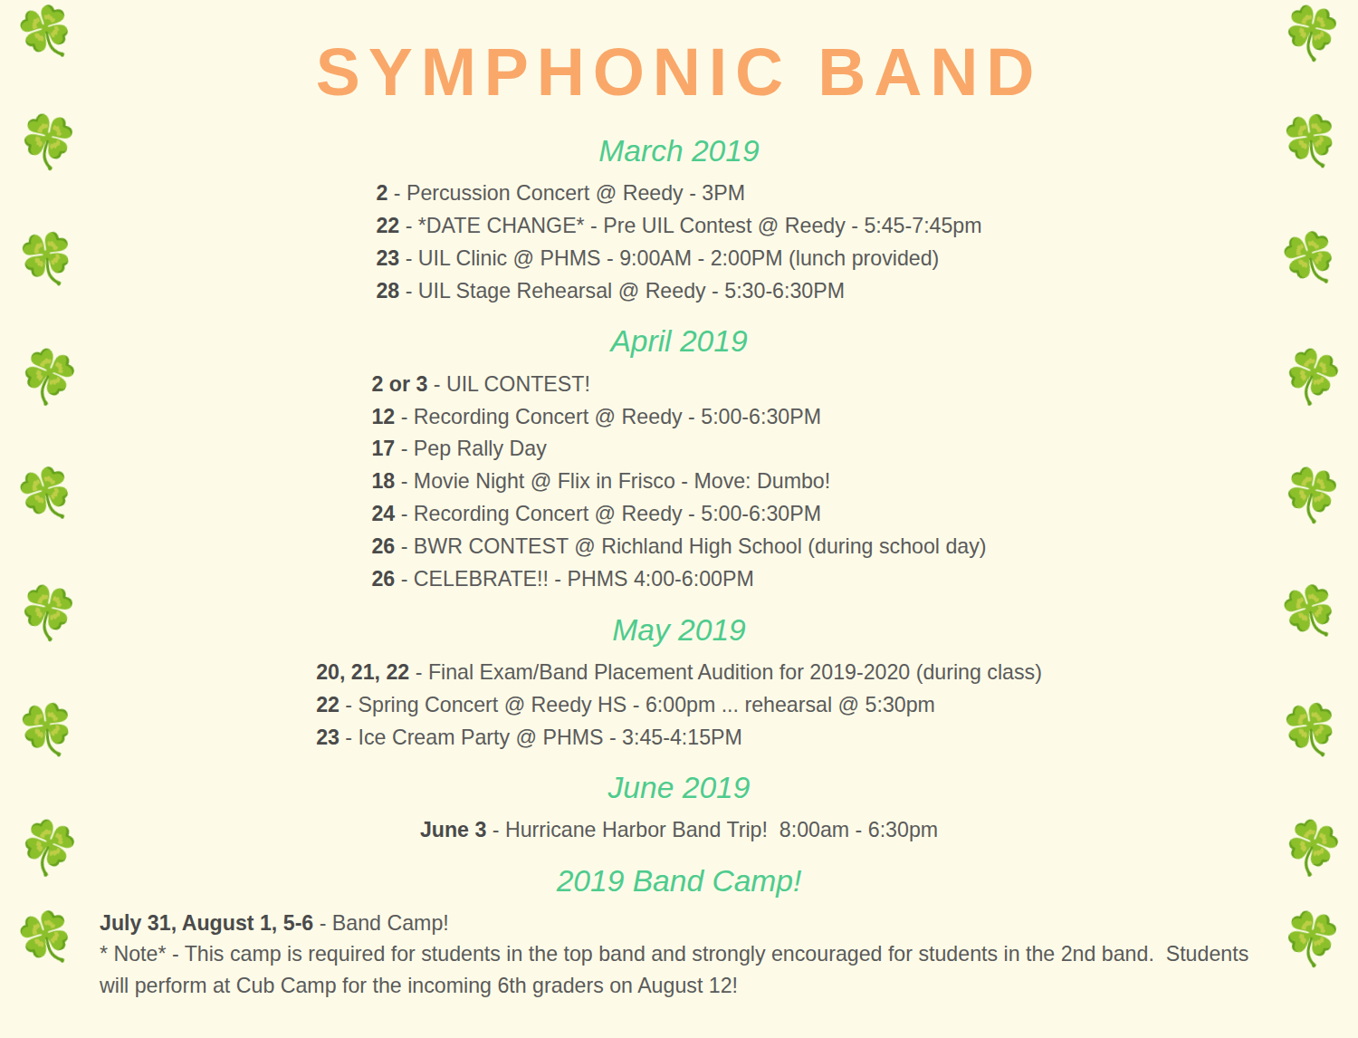🍀 🍀 🍀 🍀 🍀 🍀 🍀 🍀 🍀 🍀 🍀 🍀 🍀 🍀 🍀 🍀 🍀 🍀
Symphonic Band
March 2019
2 - Percussion Concert @ Reedy - 3PM
22 - *DATE CHANGE* - Pre UIL Contest @ Reedy - 5:45-7:45pm
23 - UIL Clinic @ PHMS - 9:00AM - 2:00PM (lunch provided)
28 - UIL Stage Rehearsal @ Reedy - 5:30-6:30PM
April 2019
2 or 3 - UIL CONTEST!
12 - Recording Concert @ Reedy - 5:00-6:30PM
17 - Pep Rally Day
18 - Movie Night @ Flix in Frisco - Move: Dumbo!
24 - Recording Concert @ Reedy - 5:00-6:30PM
26 - BWR CONTEST @ Richland High School (during school day)
26 - CELEBRATE!! - PHMS 4:00-6:00PM
May 2019
20, 21, 22 - Final Exam/Band Placement Audition for 2019-2020 (during class)
22 - Spring Concert @ Reedy HS - 6:00pm ... rehearsal @ 5:30pm
23 - Ice Cream Party @ PHMS - 3:45-4:15PM
June 2019
June 3 - Hurricane Harbor Band Trip! 8:00am - 6:30pm
2019 Band Camp!
July 31, August 1, 5-6 - Band Camp!
* Note* - This camp is required for students in the top band and strongly encouraged for students in the 2nd band. Students will perform at Cub Camp for the incoming 6th graders on August 12!